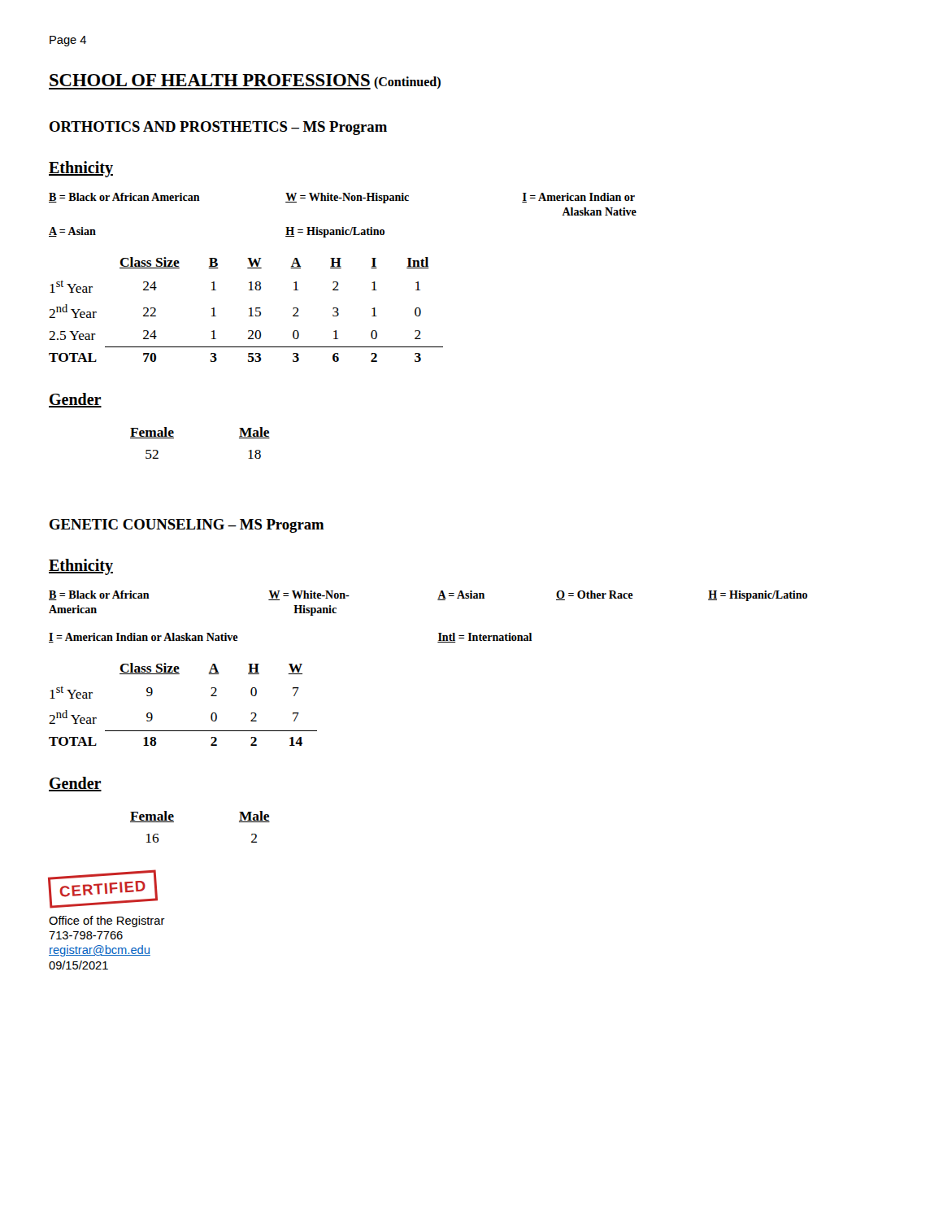Page 4
SCHOOL OF HEALTH PROFESSIONS
(Continued)
ORTHOTICS AND PROSTHETICS – MS Program
Ethnicity
| B = Black or African American | W = White-Non-Hispanic | I = American Indian or Alaskan Native |
| A = Asian | H = Hispanic/Latino | |
| | Class Size | B | W | A | H | I | Intl |
| --- | --- | --- | --- | --- | --- | --- | --- |
| 1 st Year | 24 | 1 | 18 | 1 | 2 | 1 | 1 |
| 2 nd Year | 22 | 1 | 15 | 2 | 3 | 1 | 0 |
| 2.5 Year | 24 | 1 | 20 | 0 | 1 | 0 | 2 |
| TOTAL | 70 | 3 | 53 | 3 | 6 | 2 | 3 |
Gender
| Female | Male |
| --- | --- |
| 52 | 18 |
GENETIC COUNSELING – MS Program
Ethnicity
| B = Black or African American | W = White-Non- Hispanic | A = Asian | O = Other Race | H = Hispanic/Latino |
| I = American Indian or Alaskan Native | Intl = International |
| | Class Size | A | H | W |
| --- | --- | --- | --- | --- |
| 1 st Year | 9 | 2 | 0 | 7 |
| 2 nd Year | 9 | 0 | 2 | 7 |
| TOTAL | 18 | 2 | 2 | 14 |
Gender
| Female | Male |
| --- | --- |
| 16 | 2 |
CERTIFIED
Office of the Registrar
713-798-7766
registrar@bcm.edu
09/15/2021